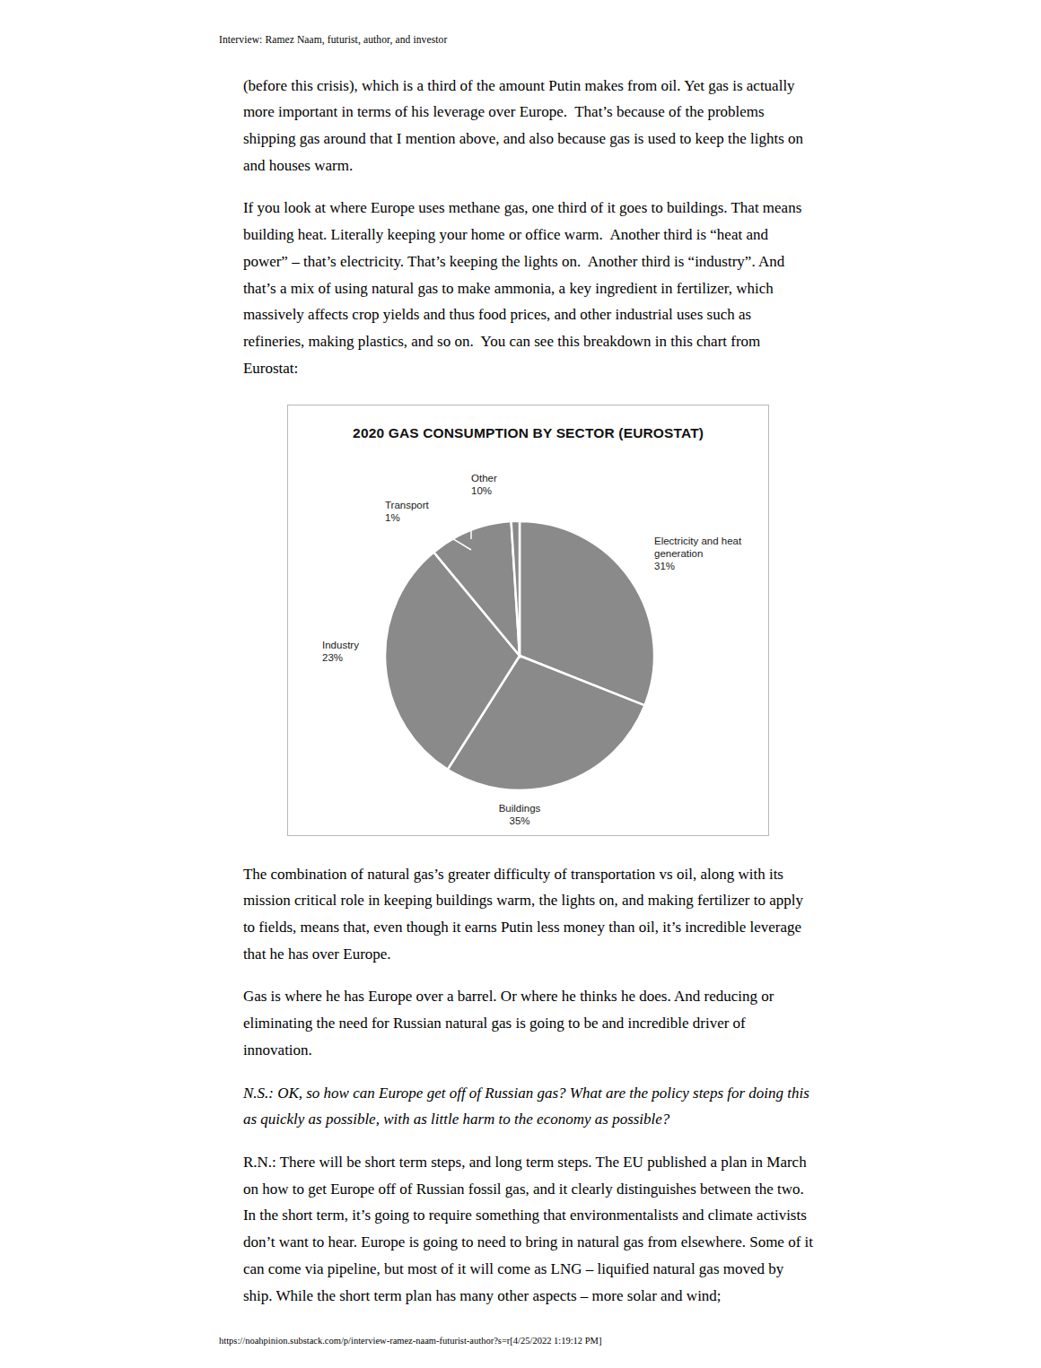Interview: Ramez Naam, futurist, author, and investor
(before this crisis), which is a third of the amount Putin makes from oil. Yet gas is actually more important in terms of his leverage over Europe. That’s because of the problems shipping gas around that I mention above, and also because gas is used to keep the lights on and houses warm.
If you look at where Europe uses methane gas, one third of it goes to buildings. That means building heat. Literally keeping your home or office warm. Another third is “heat and power” – that’s electricity. That’s keeping the lights on. Another third is “industry”. And that’s a mix of using natural gas to make ammonia, a key ingredient in fertilizer, which massively affects crop yields and thus food prices, and other industrial uses such as refineries, making plastics, and so on. You can see this breakdown in this chart from Eurostat:
2020 GAS CONSUMPTION BY SECTOR (EUROSTAT)
Other 10% Transport 1% Electricity and heat generation 31% Industry 23% Buildings 35%
The combination of natural gas’s greater difficulty of transportation vs oil, along with its mission critical role in keeping buildings warm, the lights on, and making fertilizer to apply to fields, means that, even though it earns Putin less money than oil, it’s incredible leverage that he has over Europe.
Gas is where he has Europe over a barrel. Or where he thinks he does. And reducing or eliminating the need for Russian natural gas is going to be and incredible driver of innovation.
N.S.: OK, so how can Europe get off of Russian gas? What are the policy steps for doing this as quickly as possible, with as little harm to the economy as possible?
R.N.: There will be short term steps, and long term steps. The EU published a plan in March on how to get Europe off of Russian fossil gas, and it clearly distinguishes between the two. In the short term, it’s going to require something that environmentalists and climate activists don’t want to hear. Europe is going to need to bring in natural gas from elsewhere. Some of it can come via pipeline, but most of it will come as LNG – liquified natural gas moved by ship. While the short term plan has many other aspects – more solar and wind;
https://noahpinion.substack.com/p/interview-ramez-naam-futurist-author?s=r[4/25/2022 1:19:12 PM]